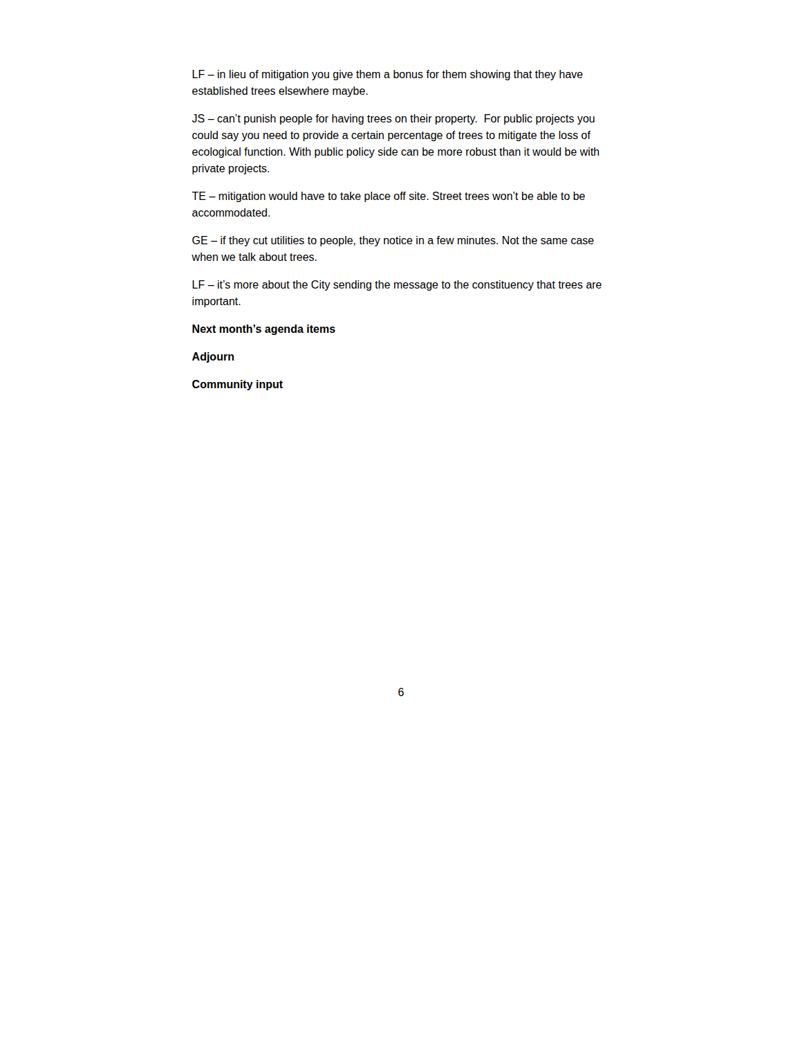LF – in lieu of mitigation you give them a bonus for them showing that they have established trees elsewhere maybe.
JS – can’t punish people for having trees on their property. For public projects you could say you need to provide a certain percentage of trees to mitigate the loss of ecological function. With public policy side can be more robust than it would be with private projects.
TE – mitigation would have to take place off site. Street trees won’t be able to be accommodated.
GE – if they cut utilities to people, they notice in a few minutes. Not the same case when we talk about trees.
LF – it’s more about the City sending the message to the constituency that trees are important.
Next month’s agenda items
Adjourn
Community input
6